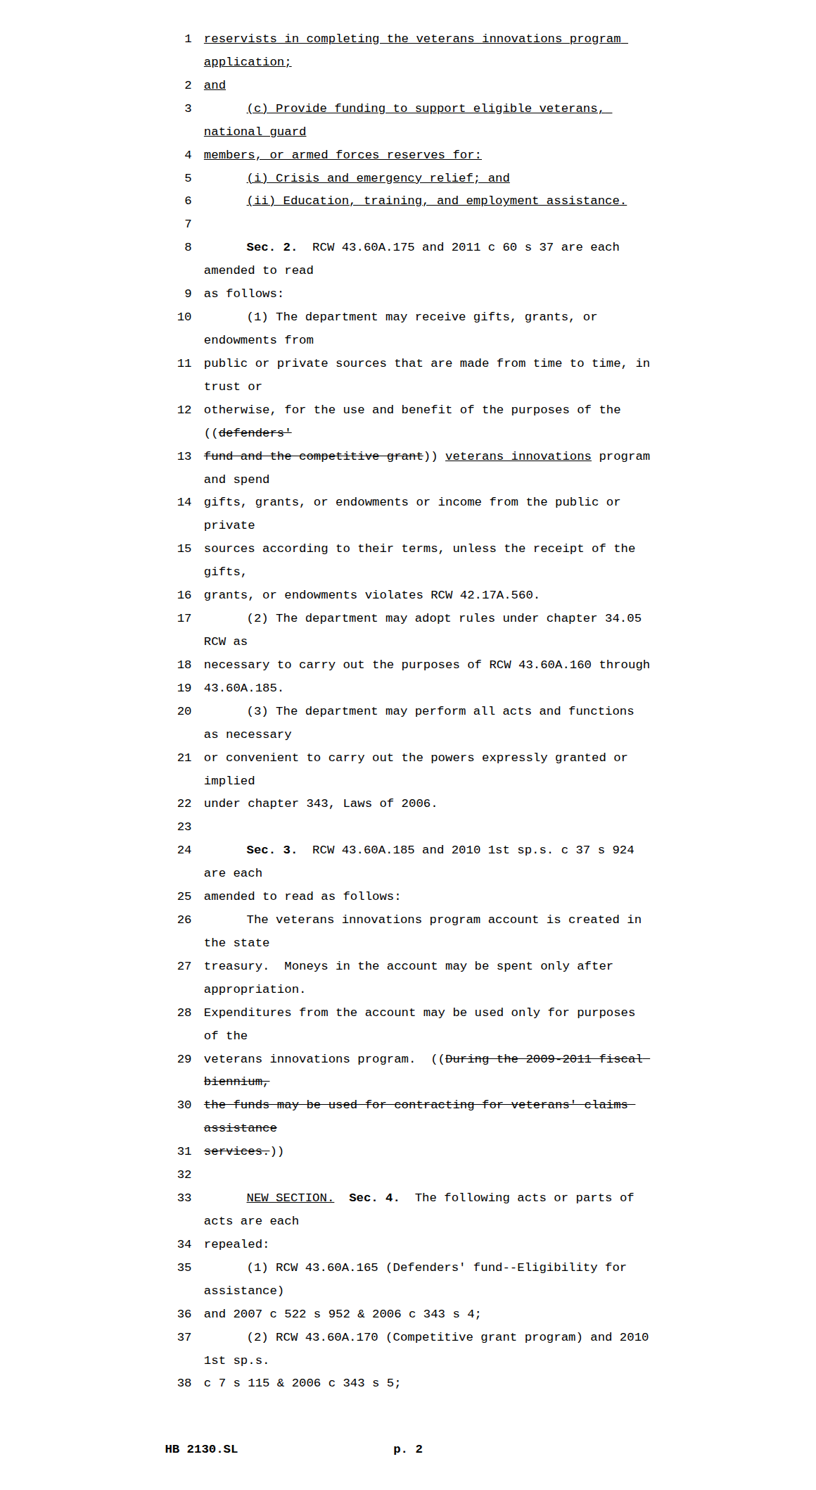reservists in completing the veterans innovations program application;
and
(c) Provide funding to support eligible veterans, national guard
members, or armed forces reserves for:
(i) Crisis and emergency relief; and
(ii) Education, training, and employment assistance.
Sec. 2. RCW 43.60A.175 and 2011 c 60 s 37 are each amended to read
as follows:
(1) The department may receive gifts, grants, or endowments from
public or private sources that are made from time to time, in trust or
otherwise, for the use and benefit of the purposes of the ((defenders'
fund and the competitive grant)) veterans innovations program and spend
gifts, grants, or endowments or income from the public or private
sources according to their terms, unless the receipt of the gifts,
grants, or endowments violates RCW 42.17A.560.
(2) The department may adopt rules under chapter 34.05 RCW as
necessary to carry out the purposes of RCW 43.60A.160 through
43.60A.185.
(3) The department may perform all acts and functions as necessary
or convenient to carry out the powers expressly granted or implied
under chapter 343, Laws of 2006.
Sec. 3. RCW 43.60A.185 and 2010 1st sp.s. c 37 s 924 are each
amended to read as follows:
The veterans innovations program account is created in the state
treasury. Moneys in the account may be spent only after appropriation.
Expenditures from the account may be used only for purposes of the
veterans innovations program. ((During the 2009-2011 fiscal biennium,
the funds may be used for contracting for veterans' claims assistance
services.))
NEW SECTION. Sec. 4. The following acts or parts of acts are each
repealed:
(1) RCW 43.60A.165 (Defenders' fund--Eligibility for assistance)
and 2007 c 522 s 952 & 2006 c 343 s 4;
(2) RCW 43.60A.170 (Competitive grant program) and 2010 1st sp.s.
c 7 s 115 & 2006 c 343 s 5;
HB 2130.SL
p. 2